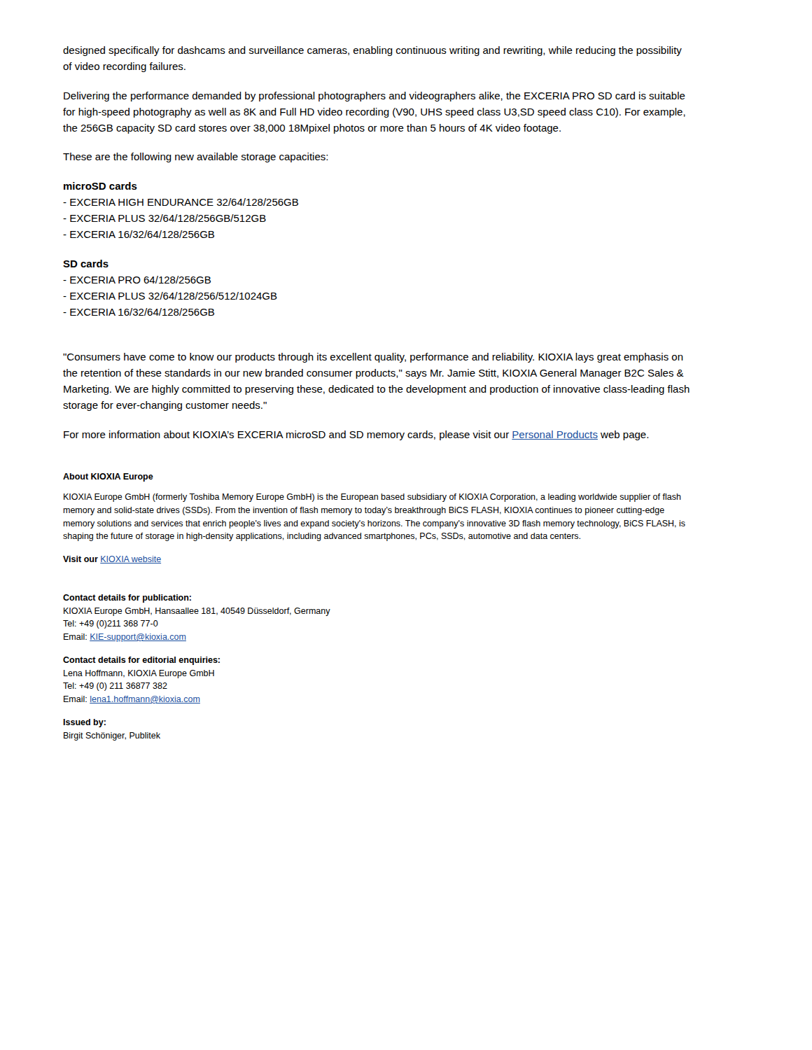designed specifically for dashcams and surveillance cameras, enabling continuous writing and rewriting, while reducing the possibility of video recording failures.
Delivering the performance demanded by professional photographers and videographers alike, the EXCERIA PRO SD card is suitable for high-speed photography as well as 8K and Full HD video recording (V90, UHS speed class U3,SD speed class C10). For example, the 256GB capacity SD card stores over 38,000 18Mpixel photos or more than 5 hours of 4K video footage.
These are the following new available storage capacities:
microSD cards
- EXCERIA HIGH ENDURANCE 32/64/128/256GB
- EXCERIA PLUS 32/64/128/256GB/512GB
- EXCERIA 16/32/64/128/256GB
SD cards
- EXCERIA PRO 64/128/256GB
- EXCERIA PLUS 32/64/128/256/512/1024GB
- EXCERIA 16/32/64/128/256GB
"Consumers have come to know our products through its excellent quality, performance and reliability. KIOXIA lays great emphasis on the retention of these standards in our new branded consumer products," says Mr. Jamie Stitt, KIOXIA General Manager B2C Sales & Marketing. We are highly committed to preserving these, dedicated to the development and production of innovative class-leading flash storage for ever-changing customer needs."
For more information about KIOXIA’s EXCERIA microSD and SD memory cards, please visit our Personal Products web page.
About KIOXIA Europe
KIOXIA Europe GmbH (formerly Toshiba Memory Europe GmbH) is the European based subsidiary of KIOXIA Corporation, a leading worldwide supplier of flash memory and solid-state drives (SSDs). From the invention of flash memory to today’s breakthrough BiCS FLASH, KIOXIA continues to pioneer cutting-edge memory solutions and services that enrich people's lives and expand society's horizons. The company's innovative 3D flash memory technology, BiCS FLASH, is shaping the future of storage in high-density applications, including advanced smartphones, PCs, SSDs, automotive and data centers.
Visit our KIOXIA website
Contact details for publication:
KIOXIA Europe GmbH, Hansaallee 181, 40549 Düsseldorf, Germany
Tel: +49 (0)211 368 77-0
Email: KIE-support@kioxia.com
Contact details for editorial enquiries:
Lena Hoffmann, KIOXIA Europe GmbH
Tel: +49 (0) 211 36877 382
Email: lena1.hoffmann@kioxia.com
Issued by:
Birgit Schöniger, Publitek